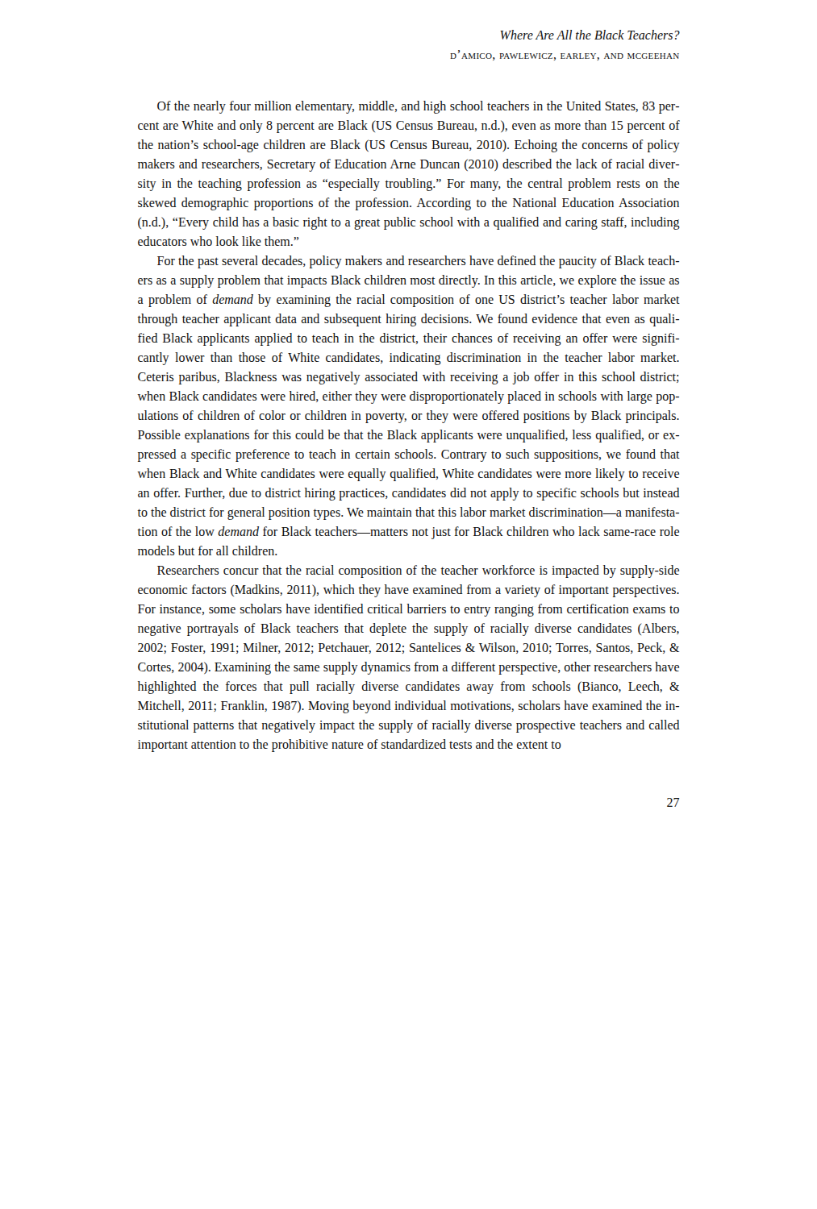Where Are All the Black Teachers?
d’amico, pawlewicz, earley, and mcgeehan
Of the nearly four million elementary, middle, and high school teachers in the United States, 83 percent are White and only 8 percent are Black (US Census Bureau, n.d.), even as more than 15 percent of the nation’s school-age children are Black (US Census Bureau, 2010). Echoing the concerns of policy makers and researchers, Secretary of Education Arne Duncan (2010) described the lack of racial diversity in the teaching profession as “especially troubling.” For many, the central problem rests on the skewed demographic proportions of the profession. According to the National Education Association (n.d.), “Every child has a basic right to a great public school with a qualified and caring staff, including educators who look like them.”
For the past several decades, policy makers and researchers have defined the paucity of Black teachers as a supply problem that impacts Black children most directly. In this article, we explore the issue as a problem of demand by examining the racial composition of one US district’s teacher labor market through teacher applicant data and subsequent hiring decisions. We found evidence that even as qualified Black applicants applied to teach in the district, their chances of receiving an offer were significantly lower than those of White candidates, indicating discrimination in the teacher labor market. Ceteris paribus, Blackness was negatively associated with receiving a job offer in this school district; when Black candidates were hired, either they were disproportionately placed in schools with large populations of children of color or children in poverty, or they were offered positions by Black principals. Possible explanations for this could be that the Black applicants were unqualified, less qualified, or expressed a specific preference to teach in certain schools. Contrary to such suppositions, we found that when Black and White candidates were equally qualified, White candidates were more likely to receive an offer. Further, due to district hiring practices, candidates did not apply to specific schools but instead to the district for general position types. We maintain that this labor market discrimination—a manifestation of the low demand for Black teachers—matters not just for Black children who lack same-race role models but for all children.
Researchers concur that the racial composition of the teacher workforce is impacted by supply-side economic factors (Madkins, 2011), which they have examined from a variety of important perspectives. For instance, some scholars have identified critical barriers to entry ranging from certification exams to negative portrayals of Black teachers that deplete the supply of racially diverse candidates (Albers, 2002; Foster, 1991; Milner, 2012; Petchauer, 2012; Santelices & Wilson, 2010; Torres, Santos, Peck, & Cortes, 2004). Examining the same supply dynamics from a different perspective, other researchers have highlighted the forces that pull racially diverse candidates away from schools (Bianco, Leech, & Mitchell, 2011; Franklin, 1987). Moving beyond individual motivations, scholars have examined the institutional patterns that negatively impact the supply of racially diverse prospective teachers and called important attention to the prohibitive nature of standardized tests and the extent to
27